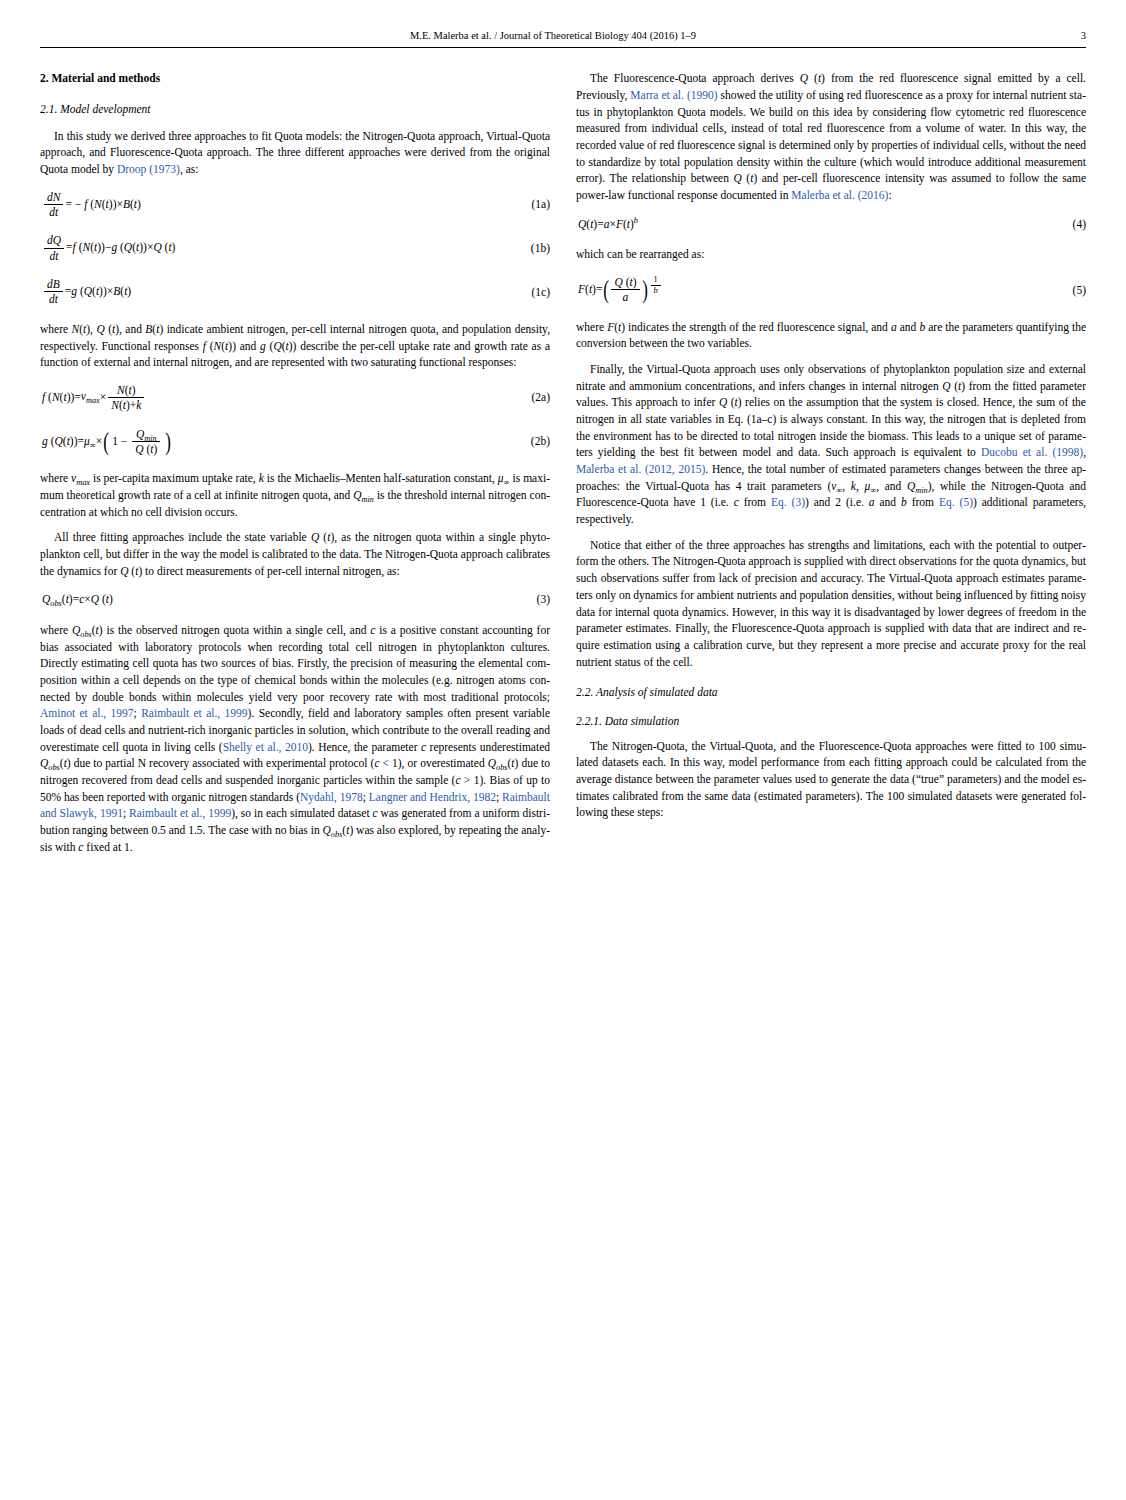M.E. Malerba et al. / Journal of Theoretical Biology 404 (2016) 1–9
3
2. Material and methods
2.1. Model development
In this study we derived three approaches to fit Quota models: the Nitrogen-Quota approach, Virtual-Quota approach, and Fluorescence-Quota approach. The three different approaches were derived from the original Quota model by Droop (1973), as:
dN dt= − f (N(t))×B(t)
(1a)
dQ dt=f (N(t))−g (Q(t))×Q (t)
(1b)
dB dt=g (Q(t))×B(t)
(1c)
where N(t), Q (t), and B(t) indicate ambient nitrogen, per-cell internal nitrogen quota, and population density, respectively. Functional responses f (N(t)) and g (Q(t)) describe the per-cell uptake rate and growth rate as a function of external and internal nitrogen, and are represented with two saturating functional responses:
f (N(t))=vmax×N(t) N(t)+k
(2a)
g (Q(t))=μ∞×(1 − Qmin Q (t))
(2b)
where vmax is per-capita maximum uptake rate, k is the Michaelis–Menten half-saturation constant, μ∞ is maximum theoretical growth rate of a cell at infinite nitrogen quota, and Qmin is the threshold internal nitrogen concentration at which no cell division occurs.
All three fitting approaches include the state variable Q (t), as the nitrogen quota within a single phytoplankton cell, but differ in the way the model is calibrated to the data. The Nitrogen-Quota approach calibrates the dynamics for Q (t) to direct measurements of per-cell internal nitrogen, as:
Qobs(t)=c×Q (t)
(3)
where Qobs(t) is the observed nitrogen quota within a single cell, and c is a positive constant accounting for bias associated with laboratory protocols when recording total cell nitrogen in phytoplankton cultures. Directly estimating cell quota has two sources of bias. Firstly, the precision of measuring the elemental composition within a cell depends on the type of chemical bonds within the molecules (e.g. nitrogen atoms connected by double bonds within molecules yield very poor recovery rate with most traditional protocols; Aminot et al., 1997; Raimbault et al., 1999). Secondly, field and laboratory samples often present variable loads of dead cells and nutrient-rich inorganic particles in solution, which contribute to the overall reading and overestimate cell quota in living cells (Shelly et al., 2010). Hence, the parameter c represents underestimated Qobs(t) due to partial N recovery associated with experimental protocol (c < 1), or overestimated Qobs(t) due to nitrogen recovered from dead cells and suspended inorganic particles within the sample (c > 1). Bias of up to 50% has been reported with organic nitrogen standards (Nydahl, 1978; Langner and Hendrix, 1982; Raimbault and Slawyk, 1991; Raimbault et al., 1999), so in each simulated dataset c was generated from a uniform distribution ranging between 0.5 and 1.5. The case with no bias in Qobs(t) was also explored, by repeating the analysis with c fixed at 1.
The Fluorescence-Quota approach derives Q (t) from the red fluorescence signal emitted by a cell. Previously, Marra et al. (1990) showed the utility of using red fluorescence as a proxy for internal nutrient status in phytoplankton Quota models. We build on this idea by considering flow cytometric red fluorescence measured from individual cells, instead of total red fluorescence from a volume of water. In this way, the recorded value of red fluorescence signal is determined only by properties of individual cells, without the need to standardize by total population density within the culture (which would introduce additional measurement error). The relationship between Q (t) and per-cell fluorescence intensity was assumed to follow the same power-law functional response documented in Malerba et al. (2016):
Q(t)=a×F(t)b
(4)
which can be rearranged as:
F(t)=(Q (t) a) 1 b
(5)
where F(t) indicates the strength of the red fluorescence signal, and a and b are the parameters quantifying the conversion between the two variables.
Finally, the Virtual-Quota approach uses only observations of phytoplankton population size and external nitrate and ammonium concentrations, and infers changes in internal nitrogen Q (t) from the fitted parameter values. This approach to infer Q (t) relies on the assumption that the system is closed. Hence, the sum of the nitrogen in all state variables in Eq. (1a–c) is always constant. In this way, the nitrogen that is depleted from the environment has to be directed to total nitrogen inside the biomass. This leads to a unique set of parameters yielding the best fit between model and data. Such approach is equivalent to Ducobu et al. (1998), Malerba et al. (2012, 2015). Hence, the total number of estimated parameters changes between the three approaches: the Virtual-Quota has 4 trait parameters (v∞, k, μ∞, and Qmin), while the Nitrogen-Quota and Fluorescence-Quota have 1 (i.e. c from Eq. (3)) and 2 (i.e. a and b from Eq. (5)) additional parameters, respectively.
Notice that either of the three approaches has strengths and limitations, each with the potential to outperform the others. The Nitrogen-Quota approach is supplied with direct observations for the quota dynamics, but such observations suffer from lack of precision and accuracy. The Virtual-Quota approach estimates parameters only on dynamics for ambient nutrients and population densities, without being influenced by fitting noisy data for internal quota dynamics. However, in this way it is disadvantaged by lower degrees of freedom in the parameter estimates. Finally, the Fluorescence-Quota approach is supplied with data that are indirect and require estimation using a calibration curve, but they represent a more precise and accurate proxy for the real nutrient status of the cell.
2.2. Analysis of simulated data
2.2.1. Data simulation
The Nitrogen-Quota, the Virtual-Quota, and the Fluorescence-Quota approaches were fitted to 100 simulated datasets each. In this way, model performance from each fitting approach could be calculated from the average distance between the parameter values used to generate the data (“true” parameters) and the model estimates calibrated from the same data (estimated parameters). The 100 simulated datasets were generated following these steps: